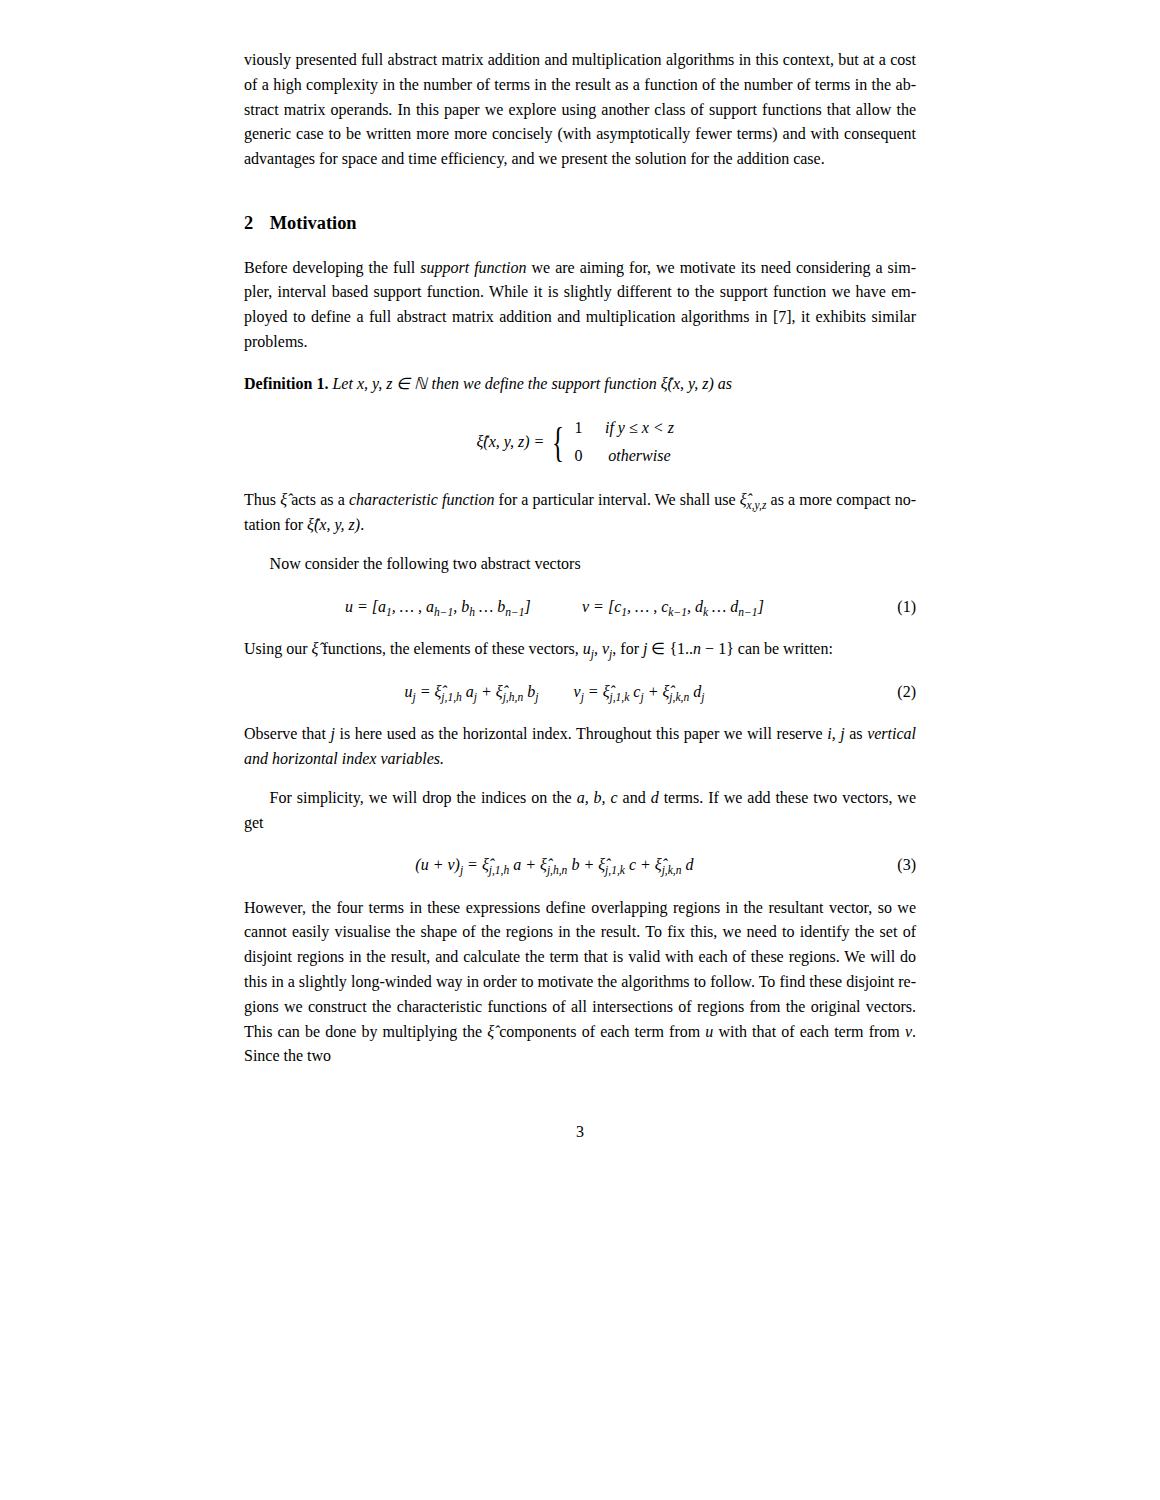viously presented full abstract matrix addition and multiplication algorithms in this context, but at a cost of a high complexity in the number of terms in the result as a function of the number of terms in the abstract matrix operands. In this paper we explore using another class of support functions that allow the generic case to be written more more concisely (with asymptotically fewer terms) and with consequent advantages for space and time efficiency, and we present the solution for the addition case.
2 Motivation
Before developing the full support function we are aiming for, we motivate its need considering a simpler, interval based support function. While it is slightly different to the support function we have employed to define a full abstract matrix addition and multiplication algorithms in [7], it exhibits similar problems.
Definition 1. Let x, y, z ∈ ℕ then we define the support function ξ̂(x, y, z) as
ξ̂(x, y, z) = {
| 1 | if y ≤ x < z |
| 0 | otherwise |
Thus ξ̂ acts as a characteristic function for a particular interval. We shall use ξ̂x,y,z as a more compact notation for ξ̂(x, y, z).
Now consider the following two abstract vectors
u = [a1, … , ah−1, bh … bn−1] v = [c1, … , ck−1, dk … dn−1]
(1)
Using our ξ̂ functions, the elements of these vectors, uj, vj, for j ∈ {1..n − 1} can be written:
uj = ξ̂j,1,h aj + ξ̂j,h,n bj vj = ξ̂j,1,k cj + ξ̂j,k,n dj
(2)
Observe that j is here used as the horizontal index. Throughout this paper we will reserve i, j as vertical and horizontal index variables.
For simplicity, we will drop the indices on the a, b, c and d terms. If we add these two vectors, we get
(u + v)j = ξ̂j,1,h a + ξ̂j,h,n b + ξ̂j,1,k c + ξ̂j,k,n d
(3)
However, the four terms in these expressions define overlapping regions in the resultant vector, so we cannot easily visualise the shape of the regions in the result. To fix this, we need to identify the set of disjoint regions in the result, and calculate the term that is valid with each of these regions. We will do this in a slightly long-winded way in order to motivate the algorithms to follow. To find these disjoint regions we construct the characteristic functions of all intersections of regions from the original vectors. This can be done by multiplying the ξ̂ components of each term from u with that of each term from v. Since the two
3